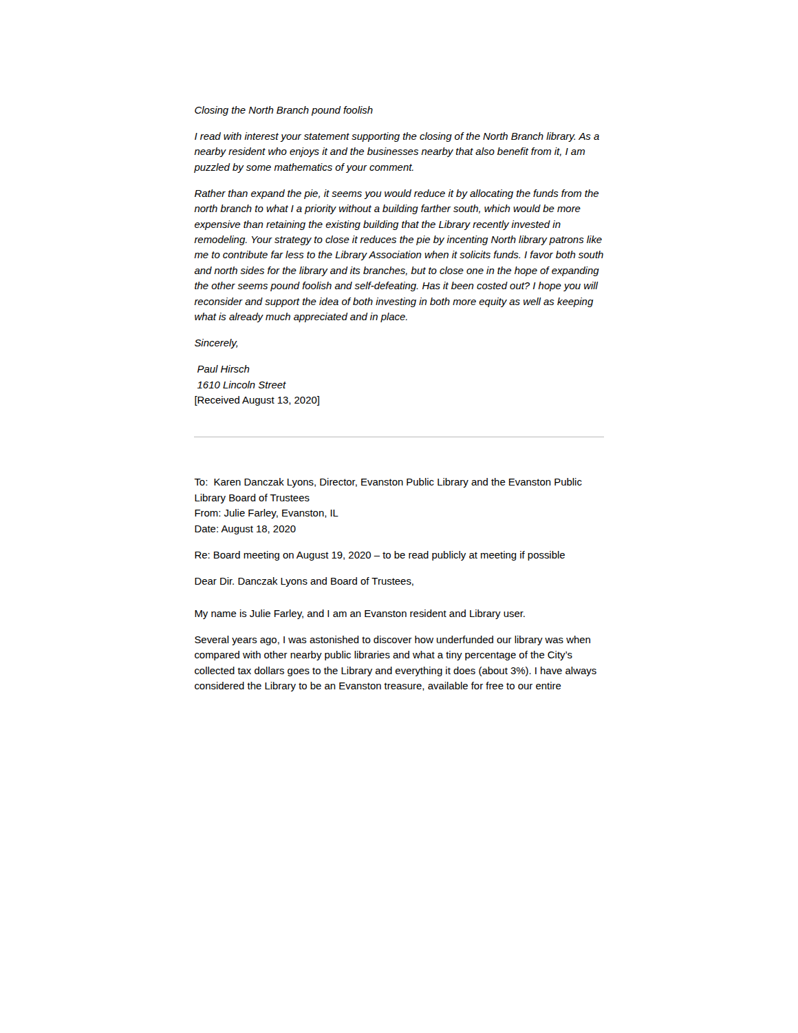Closing the North Branch pound foolish
I read with interest your statement supporting the closing of the North Branch library. As a nearby resident who enjoys it and the businesses nearby that also benefit from it, I am puzzled by some mathematics of your comment.
Rather than expand the pie, it seems you would reduce it by allocating the funds from the north branch to what I a priority without a building farther south, which would be more expensive than retaining the existing building that the Library recently invested in remodeling. Your strategy to close it reduces the pie by incenting North library patrons like me to contribute far less to the Library Association when it solicits funds. I favor both south and north sides for the library and its branches, but to close one in the hope of expanding the other seems pound foolish and self-defeating. Has it been costed out? I hope you will reconsider and support the idea of both investing in both more equity as well as keeping what is already much appreciated and in place.
Sincerely,
Paul Hirsch
1610 Lincoln Street
[Received August 13, 2020]
To: Karen Danczak Lyons, Director, Evanston Public Library and the Evanston Public Library Board of Trustees
From: Julie Farley, Evanston, IL
Date: August 18, 2020
Re: Board meeting on August 19, 2020 – to be read publicly at meeting if possible
Dear Dir. Danczak Lyons and Board of Trustees,
My name is Julie Farley, and I am an Evanston resident and Library user.
Several years ago, I was astonished to discover how underfunded our library was when compared with other nearby public libraries and what a tiny percentage of the City’s collected tax dollars goes to the Library and everything it does (about 3%). I have always considered the Library to be an Evanston treasure, available for free to our entire